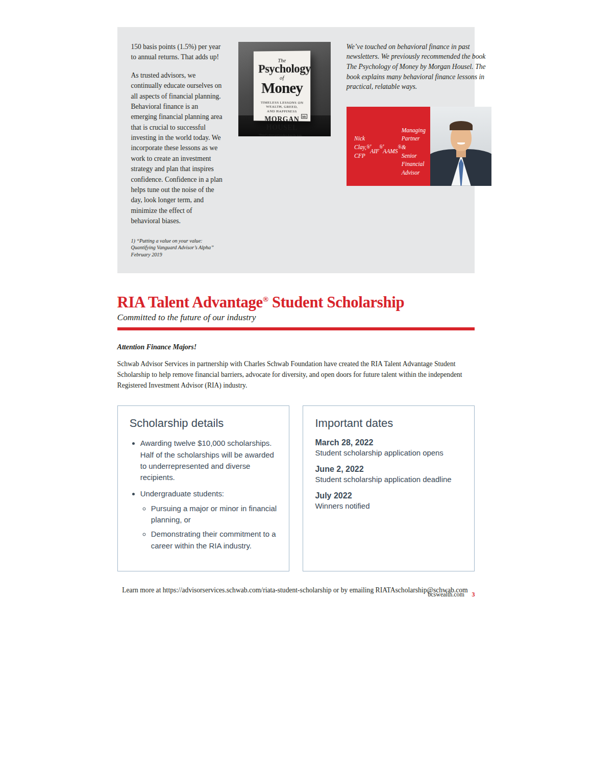150 basis points (1.5%) per year to annual returns. That adds up!
As trusted advisors, we continually educate ourselves on all aspects of financial planning. Behavioral finance is an emerging financial planning area that is crucial to successful investing in the world today. We incorporate these lessons as we work to create an investment strategy and plan that inspires confidence. Confidence in a plan helps tune out the noise of the day, look longer term, and minimize the effect of behavioral biases.
1) “Putting a value on your value: Quantifying Vanguard Advisor’s Alpha” February 2019
The
Psychology
of
Money
TIMELESS LESSONS ON WEALTH, GREED,
AND HAPPINESS
MORGAN HOUSEL
“Housel’s clear-eyed wisdom about the daily realities that our thinking that has my head nodding and my mind racing.” —HOWARD MARKS
hb
We’ve touched on behavioral finance in past newsletters. We previously recommended the book The Psychology of Money by Morgan Housel. The book explains many behavioral finance lessons in practical, relatable ways.
Nick Clay,
CFP®, AIF®, AAMS®
Managing Partner &
Senior Financial Advisor
RIA Talent Advantage® Student Scholarship
Committed to the future of our industry
Attention Finance Majors!
Schwab Advisor Services in partnership with Charles Schwab Foundation have created the RIA Talent Advantage Student Scholarship to help remove financial barriers, advocate for diversity, and open doors for future talent within the independent Registered Investment Advisor (RIA) industry.
Scholarship details
Awarding twelve $10,000 scholarships. Half of the scholarships will be awarded to underrepresented and diverse recipients.
Undergraduate students:
Pursuing a major or minor in financial planning, or
Demonstrating their commitment to a career within the RIA industry.
Important dates
March 28, 2022
Student scholarship application opens
June 2, 2022
Student scholarship application deadline
July 2022
Winners notified
Learn more at https://advisorservices.schwab.com/riata-student-scholarship or by emailing RIATAscholarship@schwab.com
bcswealth.com 3